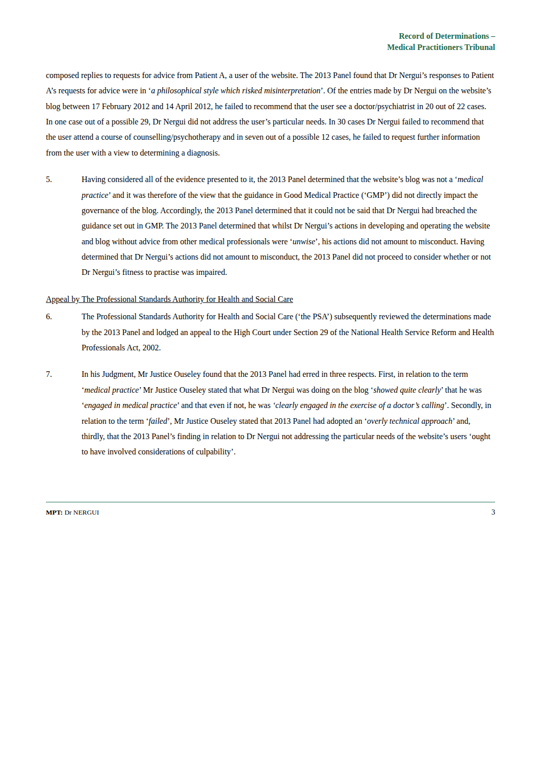Record of Determinations – Medical Practitioners Tribunal
composed replies to requests for advice from Patient A, a user of the website. The 2013 Panel found that Dr Nergui’s responses to Patient A’s requests for advice were in ‘a philosophical style which risked misinterpretation’. Of the entries made by Dr Nergui on the website’s blog between 17 February 2012 and 14 April 2012, he failed to recommend that the user see a doctor/psychiatrist in 20 out of 22 cases. In one case out of a possible 29, Dr Nergui did not address the user’s particular needs. In 30 cases Dr Nergui failed to recommend that the user attend a course of counselling/psychotherapy and in seven out of a possible 12 cases, he failed to request further information from the user with a view to determining a diagnosis.
5.
Having considered all of the evidence presented to it, the 2013 Panel determined that the website’s blog was not a ‘medical practice’ and it was therefore of the view that the guidance in Good Medical Practice (‘GMP’) did not directly impact the governance of the blog. Accordingly, the 2013 Panel determined that it could not be said that Dr Nergui had breached the guidance set out in GMP. The 2013 Panel determined that whilst Dr Nergui’s actions in developing and operating the website and blog without advice from other medical professionals were ‘unwise’, his actions did not amount to misconduct. Having determined that Dr Nergui’s actions did not amount to misconduct, the 2013 Panel did not proceed to consider whether or not Dr Nergui’s fitness to practise was impaired.
Appeal by The Professional Standards Authority for Health and Social Care
6.
The Professional Standards Authority for Health and Social Care (‘the PSA’) subsequently reviewed the determinations made by the 2013 Panel and lodged an appeal to the High Court under Section 29 of the National Health Service Reform and Health Professionals Act, 2002.
7.
In his Judgment, Mr Justice Ouseley found that the 2013 Panel had erred in three respects. First, in relation to the term ‘medical practice’ Mr Justice Ouseley stated that what Dr Nergui was doing on the blog ‘showed quite clearly’ that he was ‘engaged in medical practice’ and that even if not, he was ‘clearly engaged in the exercise of a doctor’s calling’. Secondly, in relation to the term ‘failed’, Mr Justice Ouseley stated that 2013 Panel had adopted an ‘overly technical approach’ and, thirdly, that the 2013 Panel’s finding in relation to Dr Nergui not addressing the particular needs of the website’s users ‘ought to have involved considerations of culpability’.
MPT: Dr NERGUI
3